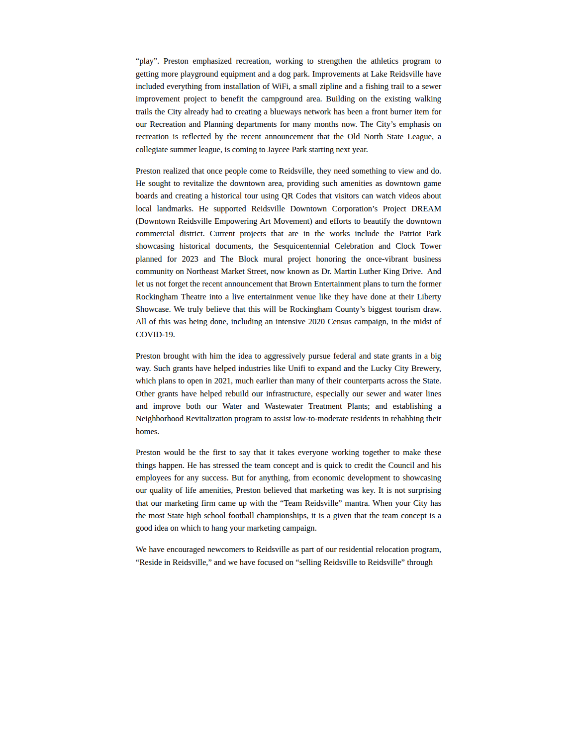“play”. Preston emphasized recreation, working to strengthen the athletics program to getting more playground equipment and a dog park. Improvements at Lake Reidsville have included everything from installation of WiFi, a small zipline and a fishing trail to a sewer improvement project to benefit the campground area. Building on the existing walking trails the City already had to creating a blueways network has been a front burner item for our Recreation and Planning departments for many months now. The City’s emphasis on recreation is reflected by the recent announcement that the Old North State League, a collegiate summer league, is coming to Jaycee Park starting next year.
Preston realized that once people come to Reidsville, they need something to view and do. He sought to revitalize the downtown area, providing such amenities as downtown game boards and creating a historical tour using QR Codes that visitors can watch videos about local landmarks. He supported Reidsville Downtown Corporation’s Project DREAM (Downtown Reidsville Empowering Art Movement) and efforts to beautify the downtown commercial district. Current projects that are in the works include the Patriot Park showcasing historical documents, the Sesquicentennial Celebration and Clock Tower planned for 2023 and The Block mural project honoring the once-vibrant business community on Northeast Market Street, now known as Dr. Martin Luther King Drive. And let us not forget the recent announcement that Brown Entertainment plans to turn the former Rockingham Theatre into a live entertainment venue like they have done at their Liberty Showcase. We truly believe that this will be Rockingham County’s biggest tourism draw. All of this was being done, including an intensive 2020 Census campaign, in the midst of COVID-19.
Preston brought with him the idea to aggressively pursue federal and state grants in a big way. Such grants have helped industries like Unifi to expand and the Lucky City Brewery, which plans to open in 2021, much earlier than many of their counterparts across the State. Other grants have helped rebuild our infrastructure, especially our sewer and water lines and improve both our Water and Wastewater Treatment Plants; and establishing a Neighborhood Revitalization program to assist low-to-moderate residents in rehabbing their homes.
Preston would be the first to say that it takes everyone working together to make these things happen. He has stressed the team concept and is quick to credit the Council and his employees for any success. But for anything, from economic development to showcasing our quality of life amenities, Preston believed that marketing was key. It is not surprising that our marketing firm came up with the “Team Reidsville” mantra. When your City has the most State high school football championships, it is a given that the team concept is a good idea on which to hang your marketing campaign.
We have encouraged newcomers to Reidsville as part of our residential relocation program, “Reside in Reidsville,” and we have focused on “selling Reidsville to Reidsville” through